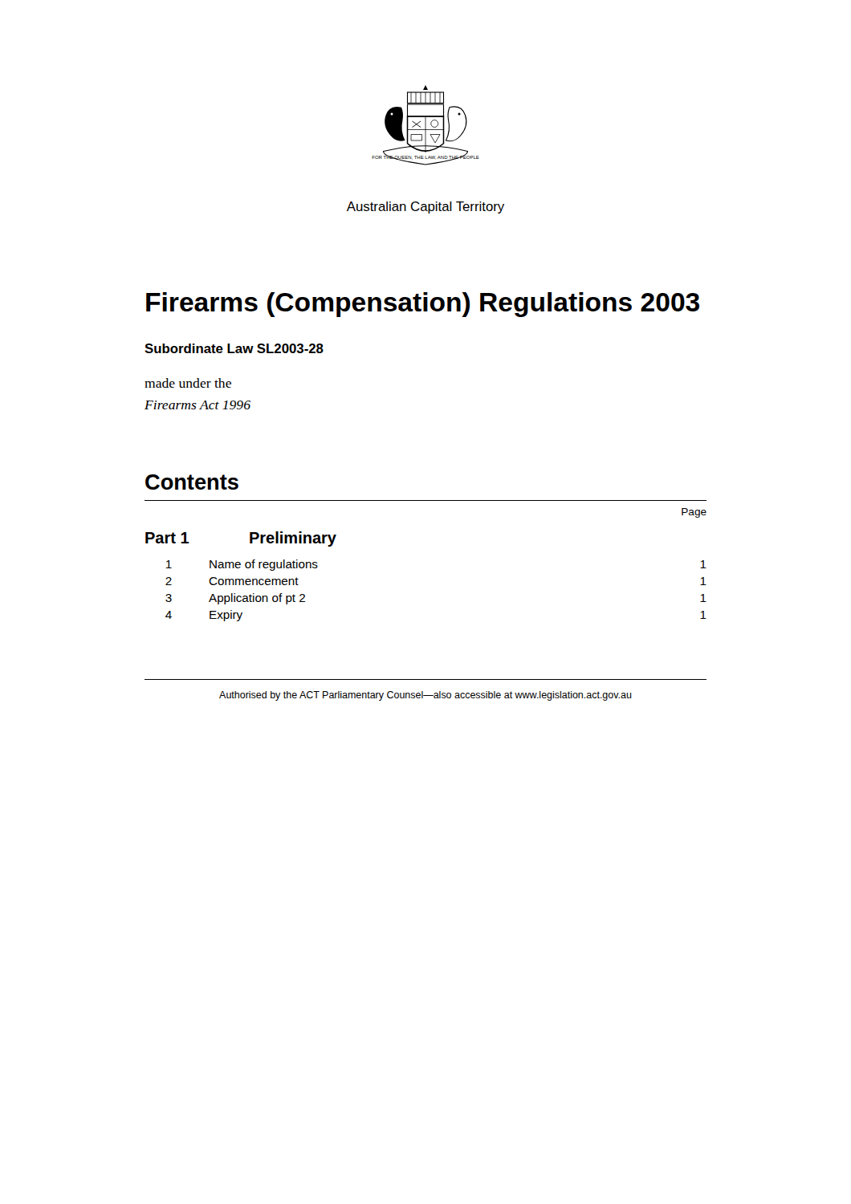FOR THE QUEEN, THE LAW, AND THE PEOPLE
Australian Capital Territory
Firearms (Compensation) Regulations 2003
Subordinate Law SL2003-28
made under the
Firearms Act 1996
Contents
Page
Part 1 Preliminary
| 1 | Name of regulations | 1 |
| 2 | Commencement | 1 |
| 3 | Application of pt 2 | 1 |
| 4 | Expiry | 1 |
Authorised by the ACT Parliamentary Counsel—also accessible at www.legislation.act.gov.au